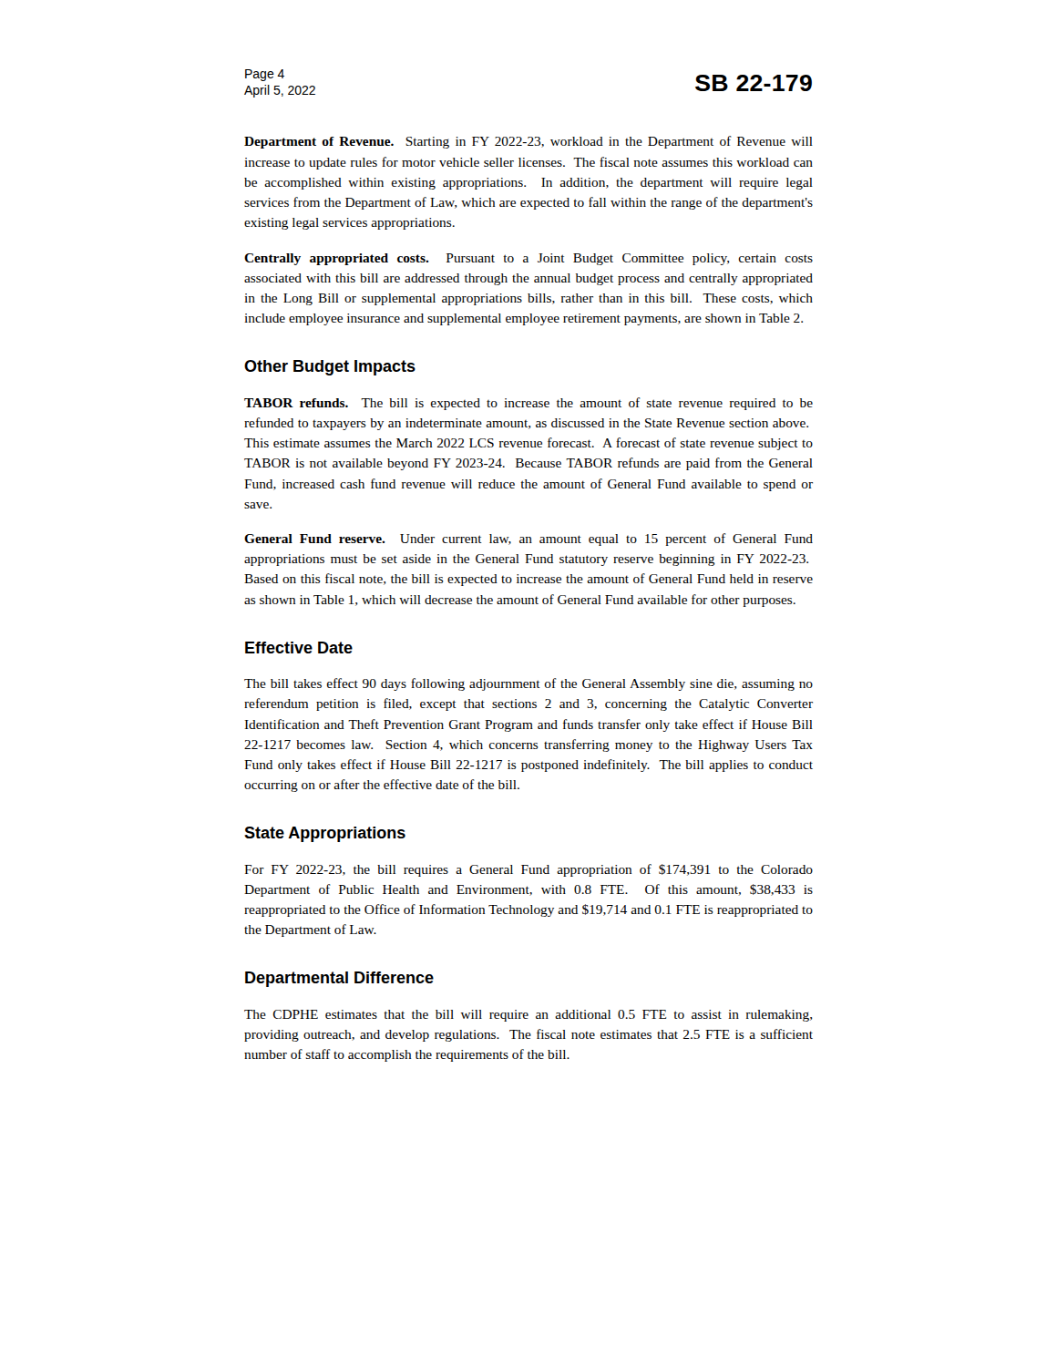Page 4
April 5, 2022
SB 22-179
Department of Revenue. Starting in FY 2022-23, workload in the Department of Revenue will increase to update rules for motor vehicle seller licenses. The fiscal note assumes this workload can be accomplished within existing appropriations. In addition, the department will require legal services from the Department of Law, which are expected to fall within the range of the department's existing legal services appropriations.
Centrally appropriated costs. Pursuant to a Joint Budget Committee policy, certain costs associated with this bill are addressed through the annual budget process and centrally appropriated in the Long Bill or supplemental appropriations bills, rather than in this bill. These costs, which include employee insurance and supplemental employee retirement payments, are shown in Table 2.
Other Budget Impacts
TABOR refunds. The bill is expected to increase the amount of state revenue required to be refunded to taxpayers by an indeterminate amount, as discussed in the State Revenue section above. This estimate assumes the March 2022 LCS revenue forecast. A forecast of state revenue subject to TABOR is not available beyond FY 2023-24. Because TABOR refunds are paid from the General Fund, increased cash fund revenue will reduce the amount of General Fund available to spend or save.
General Fund reserve. Under current law, an amount equal to 15 percent of General Fund appropriations must be set aside in the General Fund statutory reserve beginning in FY 2022-23. Based on this fiscal note, the bill is expected to increase the amount of General Fund held in reserve as shown in Table 1, which will decrease the amount of General Fund available for other purposes.
Effective Date
The bill takes effect 90 days following adjournment of the General Assembly sine die, assuming no referendum petition is filed, except that sections 2 and 3, concerning the Catalytic Converter Identification and Theft Prevention Grant Program and funds transfer only take effect if House Bill 22-1217 becomes law. Section 4, which concerns transferring money to the Highway Users Tax Fund only takes effect if House Bill 22-1217 is postponed indefinitely. The bill applies to conduct occurring on or after the effective date of the bill.
State Appropriations
For FY 2022-23, the bill requires a General Fund appropriation of $174,391 to the Colorado Department of Public Health and Environment, with 0.8 FTE. Of this amount, $38,433 is reappropriated to the Office of Information Technology and $19,714 and 0.1 FTE is reappropriated to the Department of Law.
Departmental Difference
The CDPHE estimates that the bill will require an additional 0.5 FTE to assist in rulemaking, providing outreach, and develop regulations. The fiscal note estimates that 2.5 FTE is a sufficient number of staff to accomplish the requirements of the bill.